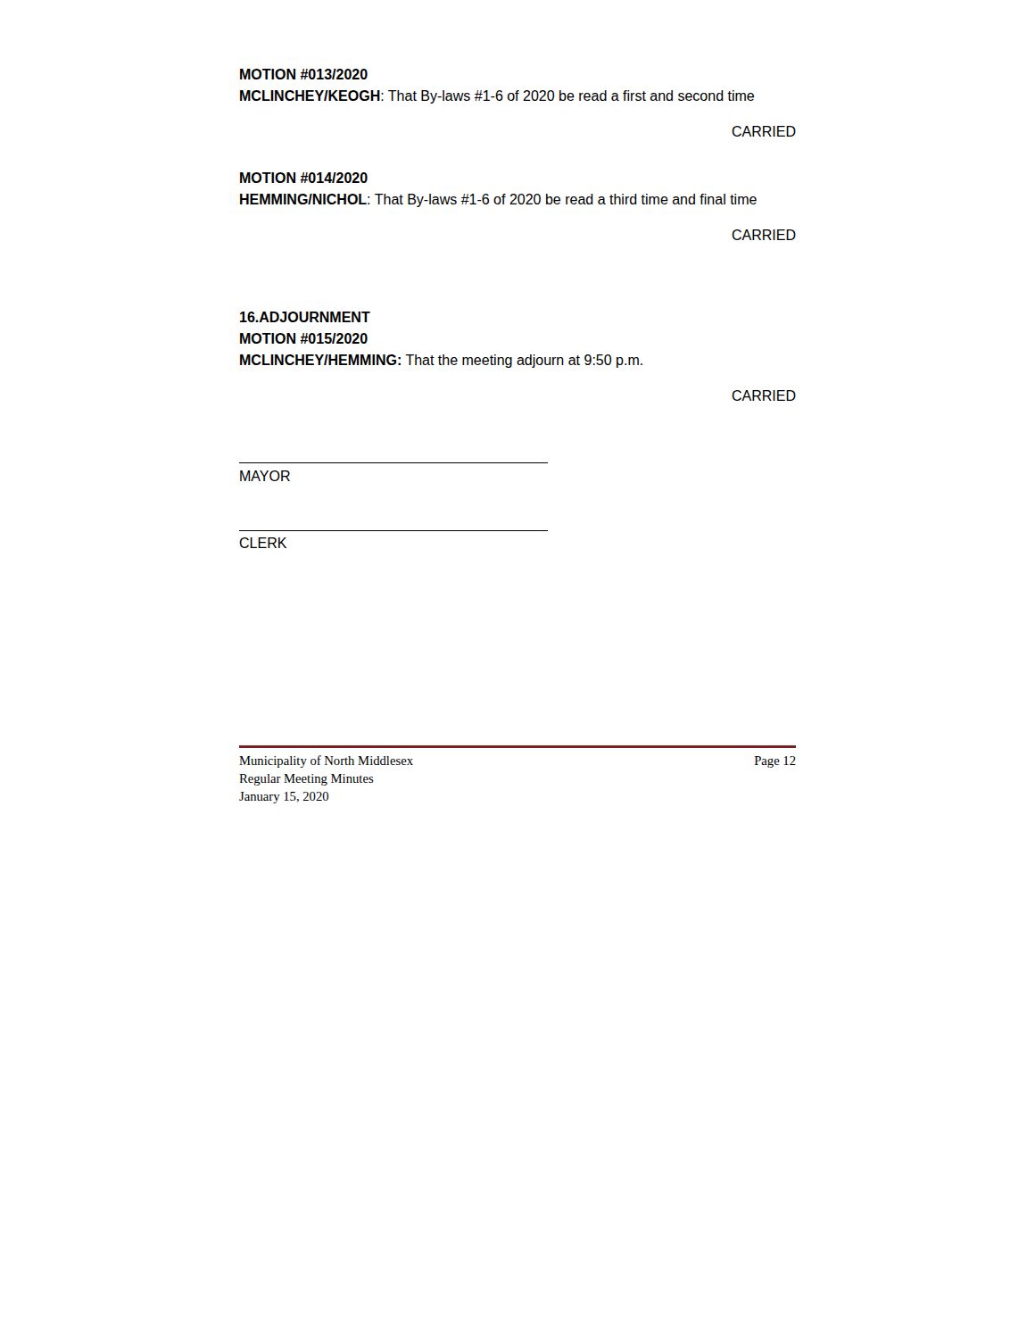MOTION #013/2020
MCLINCHEY/KEOGH: That By-laws #1-6 of 2020 be read a first and second time
CARRIED
MOTION #014/2020
HEMMING/NICHOL: That By-laws #1-6 of 2020 be read a third time and final time
CARRIED
16.ADJOURNMENT
MOTION #015/2020
MCLINCHEY/HEMMING: That the meeting adjourn at 9:50 p.m.
CARRIED
MAYOR
CLERK
Municipality of North Middlesex
Regular Meeting Minutes
January 15, 2020
Page 12